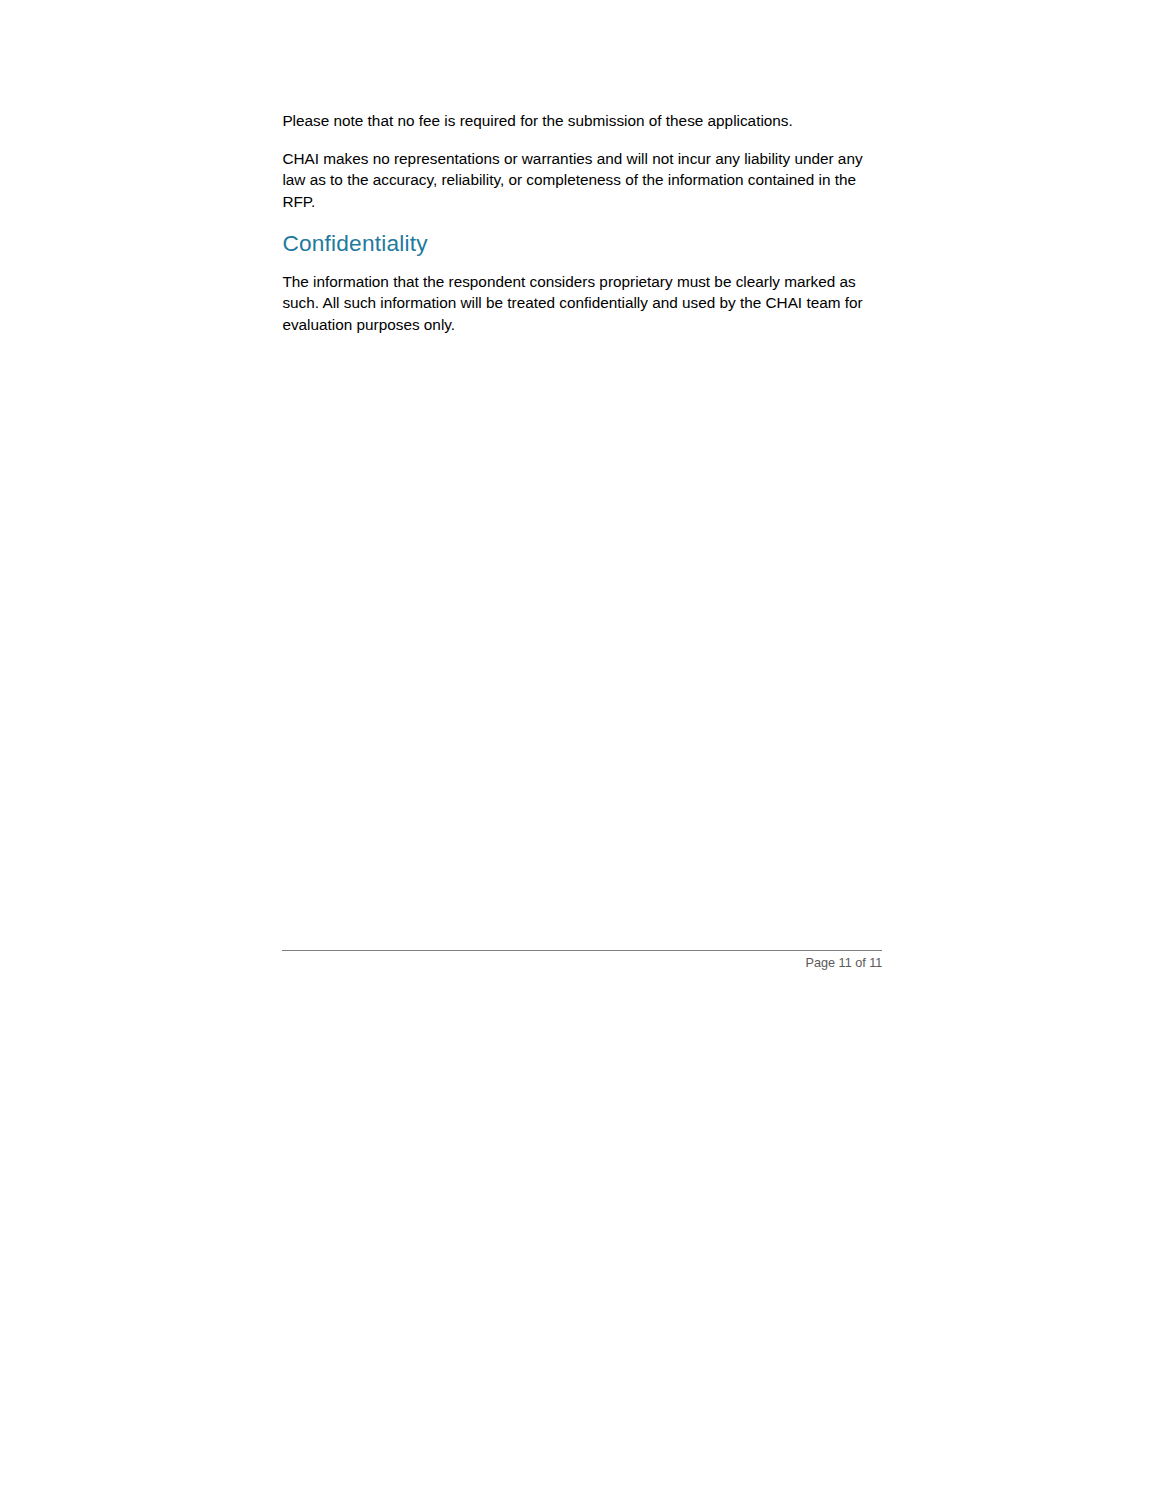Please note that no fee is required for the submission of these applications.
CHAI makes no representations or warranties and will not incur any liability under any law as to the accuracy, reliability, or completeness of the information contained in the RFP.
Confidentiality
The information that the respondent considers proprietary must be clearly marked as such. All such information will be treated confidentially and used by the CHAI team for evaluation purposes only.
Page 11 of 11